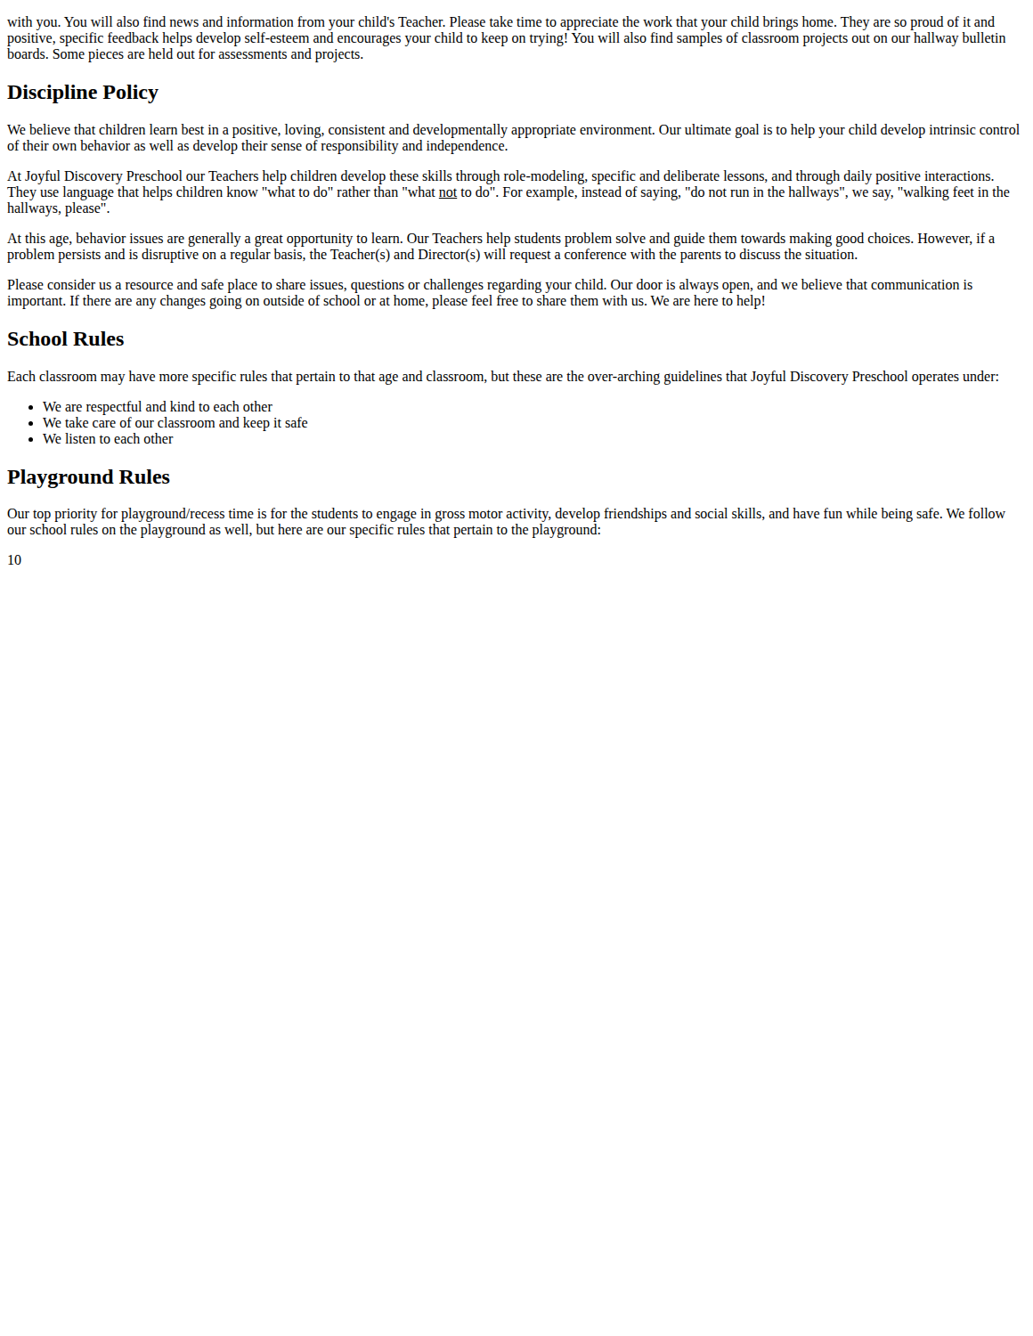with you. You will also find news and information from your child's Teacher. Please take time to appreciate the work that your child brings home. They are so proud of it and positive, specific feedback helps develop self-esteem and encourages your child to keep on trying! You will also find samples of classroom projects out on our hallway bulletin boards. Some pieces are held out for assessments and projects.
Discipline Policy
We believe that children learn best in a positive, loving, consistent and developmentally appropriate environment. Our ultimate goal is to help your child develop intrinsic control of their own behavior as well as develop their sense of responsibility and independence.
At Joyful Discovery Preschool our Teachers help children develop these skills through role-modeling, specific and deliberate lessons, and through daily positive interactions. They use language that helps children know "what to do" rather than "what not to do". For example, instead of saying, "do not run in the hallways", we say, "walking feet in the hallways, please".
At this age, behavior issues are generally a great opportunity to learn. Our Teachers help students problem solve and guide them towards making good choices. However, if a problem persists and is disruptive on a regular basis, the Teacher(s) and Director(s) will request a conference with the parents to discuss the situation.
Please consider us a resource and safe place to share issues, questions or challenges regarding your child. Our door is always open, and we believe that communication is important. If there are any changes going on outside of school or at home, please feel free to share them with us. We are here to help!
School Rules
Each classroom may have more specific rules that pertain to that age and classroom, but these are the over-arching guidelines that Joyful Discovery Preschool operates under:
We are respectful and kind to each other
We take care of our classroom and keep it safe
We listen to each other
Playground Rules
Our top priority for playground/recess time is for the students to engage in gross motor activity, develop friendships and social skills, and have fun while being safe. We follow our school rules on the playground as well, but here are our specific rules that pertain to the playground:
10